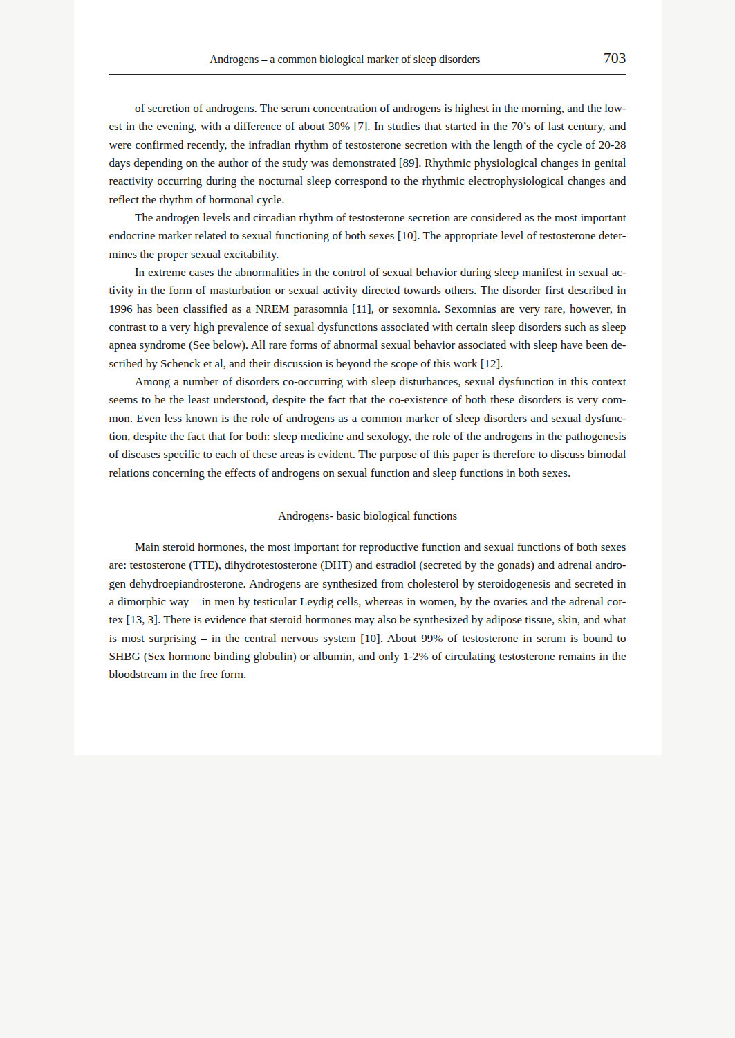Androgens – a common biological marker of sleep disorders 703
of secretion of androgens. The serum concentration of androgens is highest in the morning, and the lowest in the evening, with a difference of about 30% [7]. In studies that started in the 70’s of last century, and were confirmed recently, the infradian rhythm of testosterone secretion with the length of the cycle of 20-28 days depending on the author of the study was demonstrated [89]. Rhythmic physiological changes in genital reactivity occurring during the nocturnal sleep correspond to the rhythmic electrophysiological changes and reflect the rhythm of hormonal cycle.
The androgen levels and circadian rhythm of testosterone secretion are considered as the most important endocrine marker related to sexual functioning of both sexes [10]. The appropriate level of testosterone determines the proper sexual excitability.
In extreme cases the abnormalities in the control of sexual behavior during sleep manifest in sexual activity in the form of masturbation or sexual activity directed towards others. The disorder first described in 1996 has been classified as a NREM parasomnia [11], or sexomnia. Sexomnias are very rare, however, in contrast to a very high prevalence of sexual dysfunctions associated with certain sleep disorders such as sleep apnea syndrome (See below). All rare forms of abnormal sexual behavior associated with sleep have been described by Schenck et al, and their discussion is beyond the scope of this work [12].
Among a number of disorders co-occurring with sleep disturbances, sexual dysfunction in this context seems to be the least understood, despite the fact that the co-existence of both these disorders is very common. Even less known is the role of androgens as a common marker of sleep disorders and sexual dysfunction, despite the fact that for both: sleep medicine and sexology, the role of the androgens in the pathogenesis of diseases specific to each of these areas is evident. The purpose of this paper is therefore to discuss bimodal relations concerning the effects of androgens on sexual function and sleep functions in both sexes.
Androgens- basic biological functions
Main steroid hormones, the most important for reproductive function and sexual functions of both sexes are: testosterone (TTE), dihydrotestosterone (DHT) and estradiol (secreted by the gonads) and adrenal androgen dehydroepiandrosterone. Androgens are synthesized from cholesterol by steroidogenesis and secreted in a dimorphic way – in men by testicular Leydig cells, whereas in women, by the ovaries and the adrenal cortex [13, 3]. There is evidence that steroid hormones may also be synthesized by adipose tissue, skin, and what is most surprising – in the central nervous system [10]. About 99% of testosterone in serum is bound to SHBG (Sex hormone binding globulin) or albumin, and only 1-2% of circulating testosterone remains in the bloodstream in the free form.